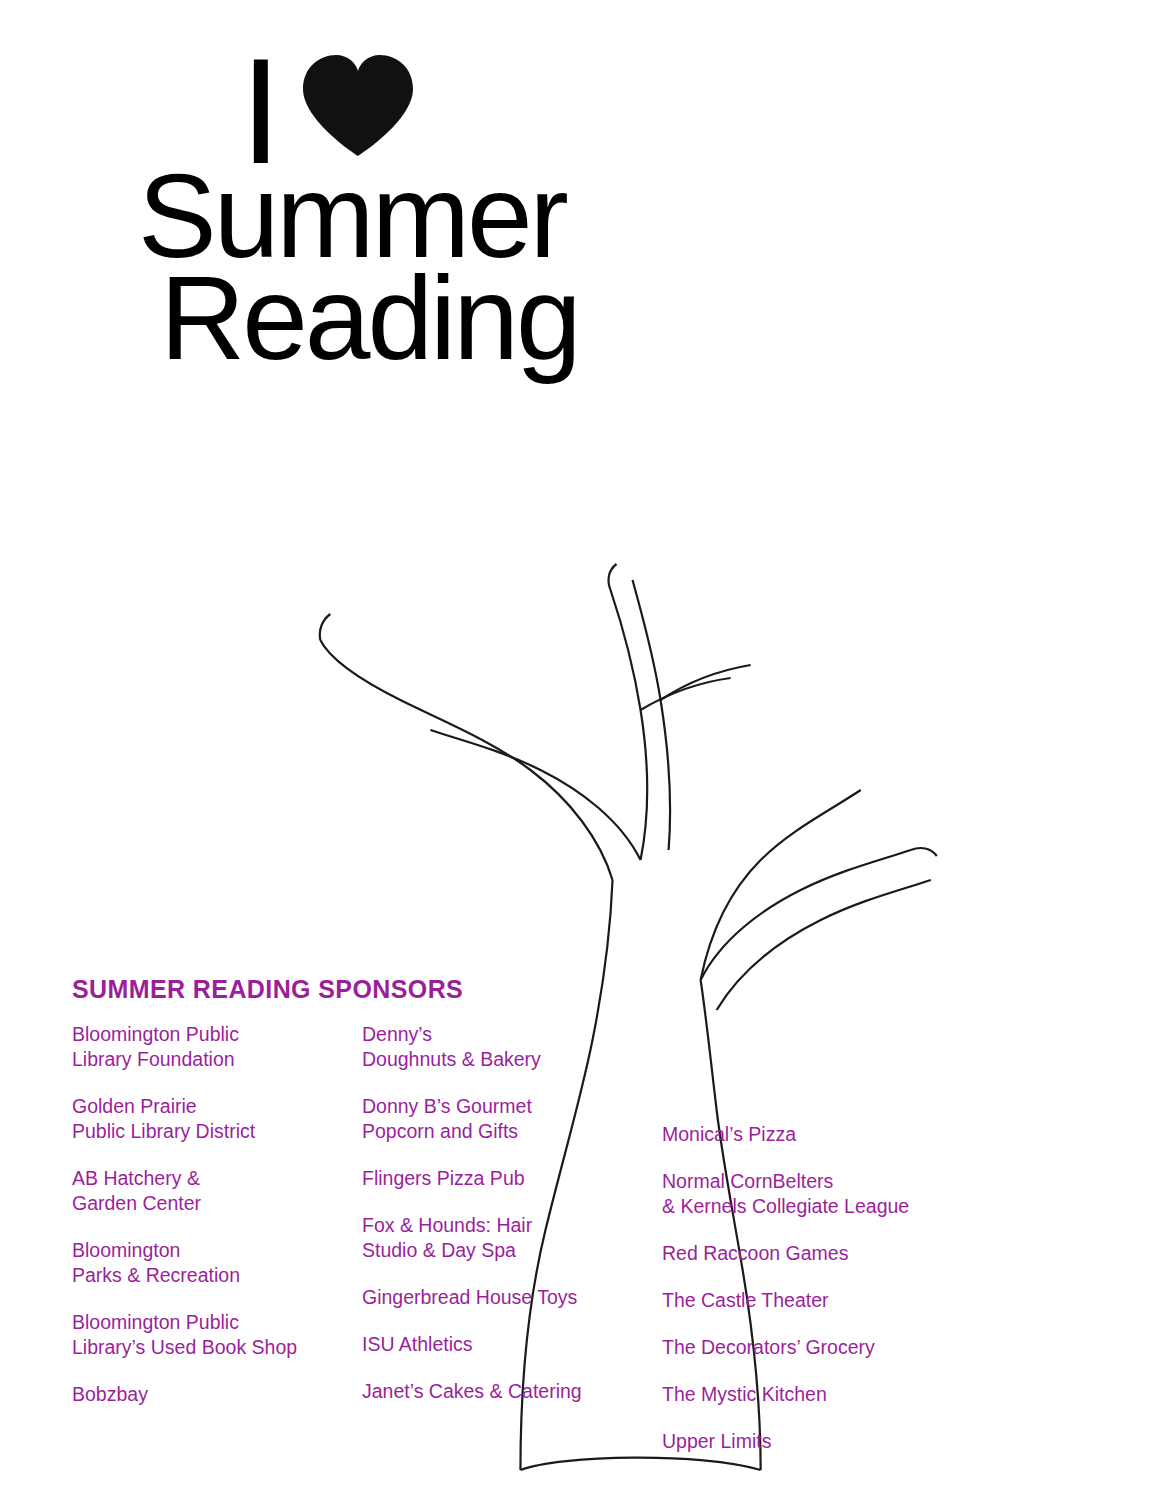I
Summer
Reading
SUMMER READING SPONSORS
Bloomington Public
Library Foundation
Golden Prairie
Public Library District
AB Hatchery &
Garden Center
Bloomington
Parks & Recreation
Bloomington Public
Library’s Used Book Shop
Bobzbay
Denny’s
Doughnuts & Bakery
Donny B’s Gourmet
Popcorn and Gifts
Flingers Pizza Pub
Fox & Hounds: Hair
Studio & Day Spa
Gingerbread House Toys
ISU Athletics
Janet’s Cakes & Catering
Monical’s Pizza
Normal CornBelters
& Kernels Collegiate League
Red Raccoon Games
The Castle Theater
The Decorators’ Grocery
The Mystic Kitchen
Upper Limits